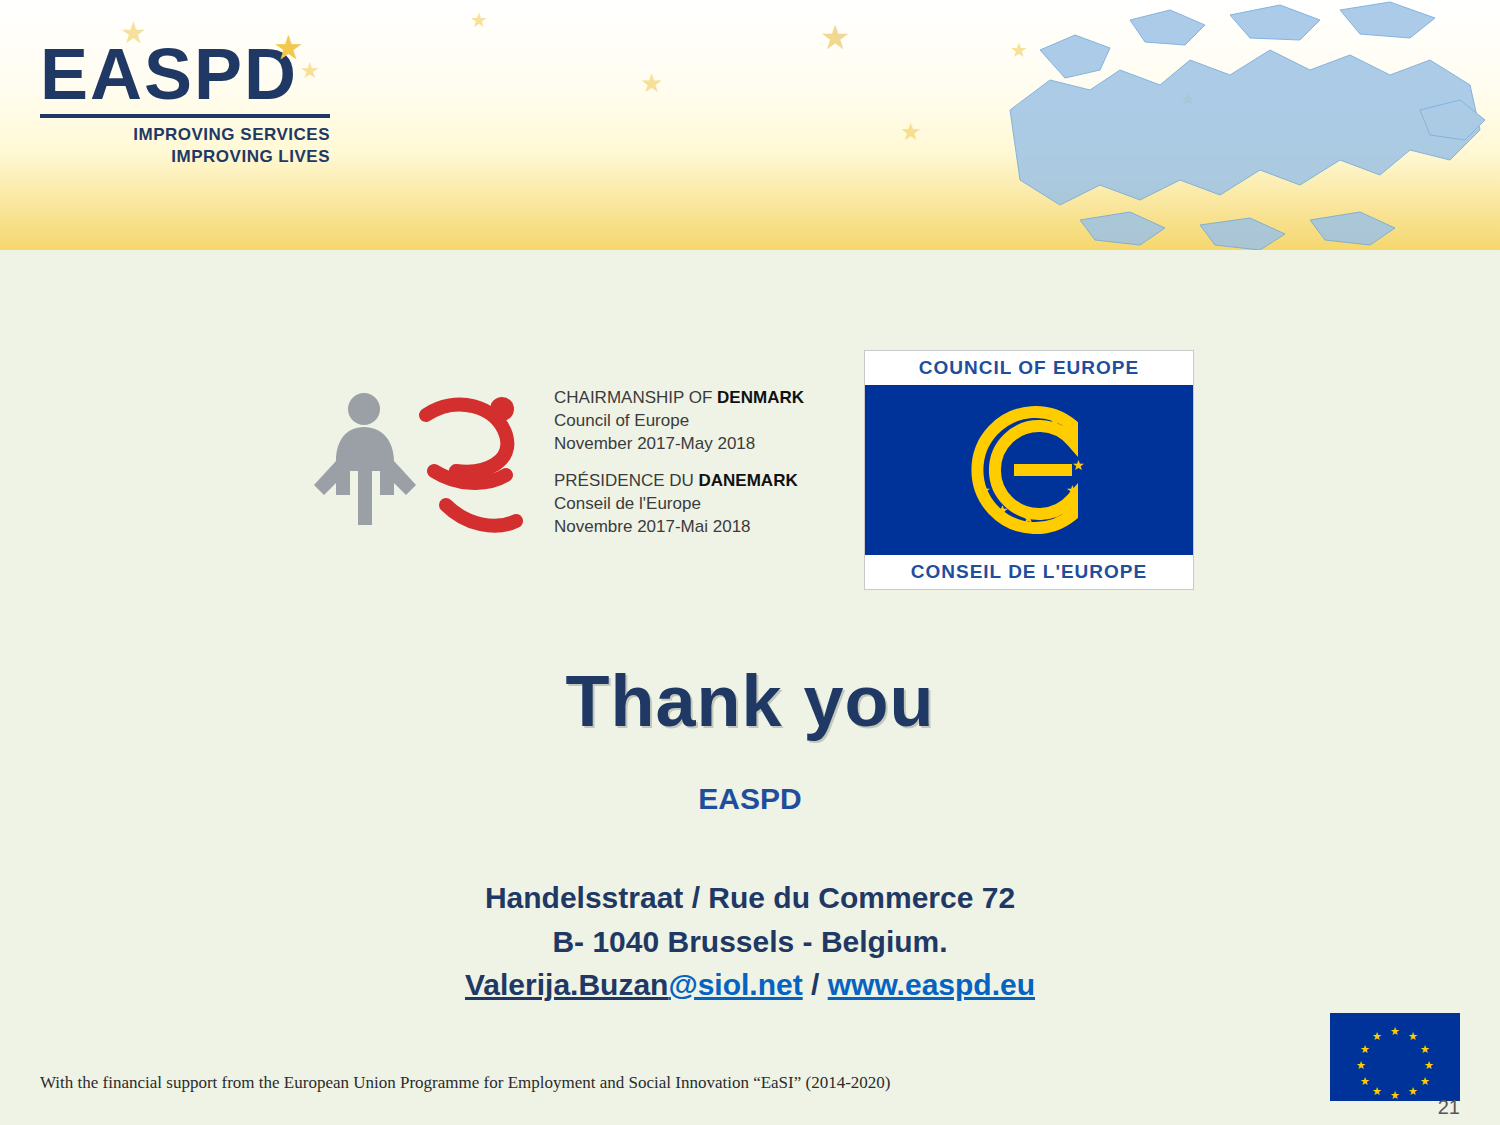★ ★ ★ ★ ★ ★ ★ ★
EASPD★
IMPROVING SERVICES
IMPROVING LIVES
CHAIRMANSHIP OF DENMARK
Council of Europe
November 2017-May 2018
PRÉSIDENCE DU DANEMARK
Conseil de l'Europe
Novembre 2017-Mai 2018
COUNCIL OF EUROPE
★ ★ ★ ★ ★ ★ ★ ★ ★ ★ ★ ★
CONSEIL DE L'EUROPE
Thank you
EASPD
Handelsstraat / Rue du Commerce 72
B- 1040 Brussels - Belgium.
Valerija.Buzan@siol.net / www.easpd.eu
With the financial support from the European Union Programme for Employment and Social Innovation “EaSI” (2014-2020)
★ ★ ★ ★ ★ ★ ★ ★ ★ ★ ★ ★
21